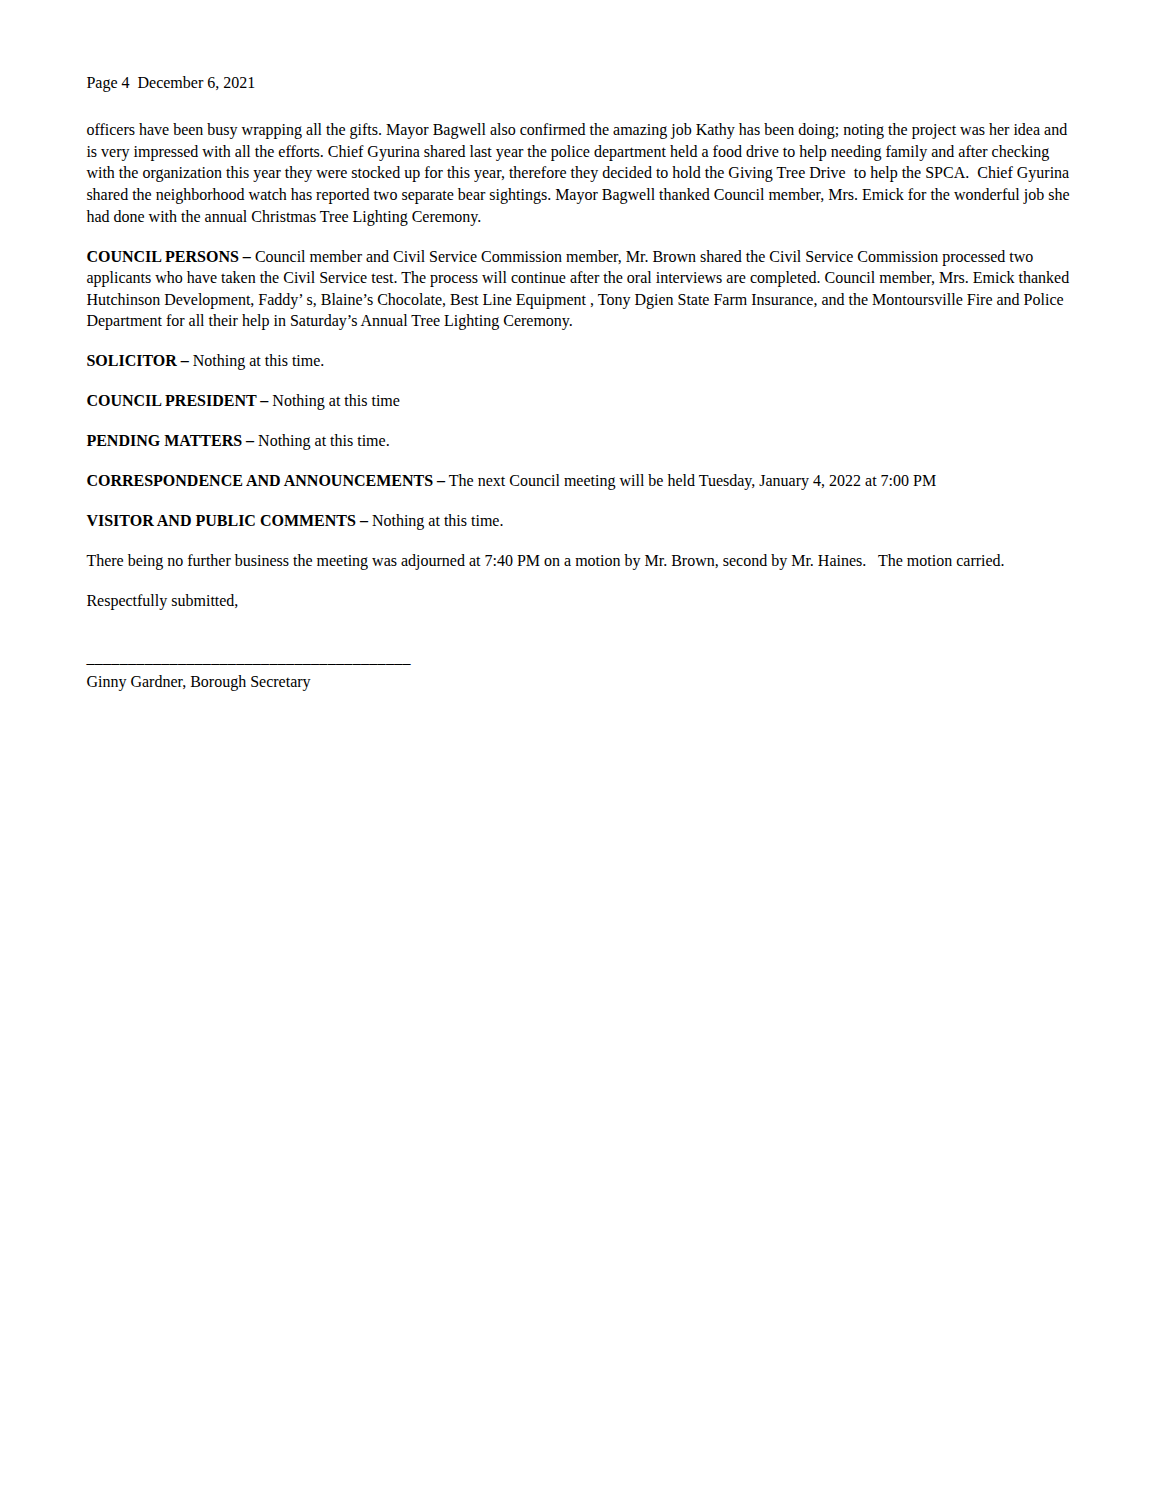Page 4 December 6, 2021
officers have been busy wrapping all the gifts. Mayor Bagwell also confirmed the amazing job Kathy has been doing; noting the project was her idea and is very impressed with all the efforts. Chief Gyurina shared last year the police department held a food drive to help needing family and after checking with the organization this year they were stocked up for this year, therefore they decided to hold the Giving Tree Drive to help the SPCA. Chief Gyurina shared the neighborhood watch has reported two separate bear sightings. Mayor Bagwell thanked Council member, Mrs. Emick for the wonderful job she had done with the annual Christmas Tree Lighting Ceremony.
COUNCIL PERSONS – Council member and Civil Service Commission member, Mr. Brown shared the Civil Service Commission processed two applicants who have taken the Civil Service test. The process will continue after the oral interviews are completed. Council member, Mrs. Emick thanked Hutchinson Development, Faddy’ s, Blaine’s Chocolate, Best Line Equipment , Tony Dgien State Farm Insurance, and the Montoursville Fire and Police Department for all their help in Saturday’s Annual Tree Lighting Ceremony.
SOLICITOR – Nothing at this time.
COUNCIL PRESIDENT – Nothing at this time
PENDING MATTERS – Nothing at this time.
CORRESPONDENCE AND ANNOUNCEMENTS – The next Council meeting will be held Tuesday, January 4, 2022 at 7:00 PM
VISITOR AND PUBLIC COMMENTS – Nothing at this time.
There being no further business the meeting was adjourned at 7:40 PM on a motion by Mr. Brown, second by Mr. Haines. The motion carried.
Respectfully submitted,
_______________________________________
Ginny Gardner, Borough Secretary